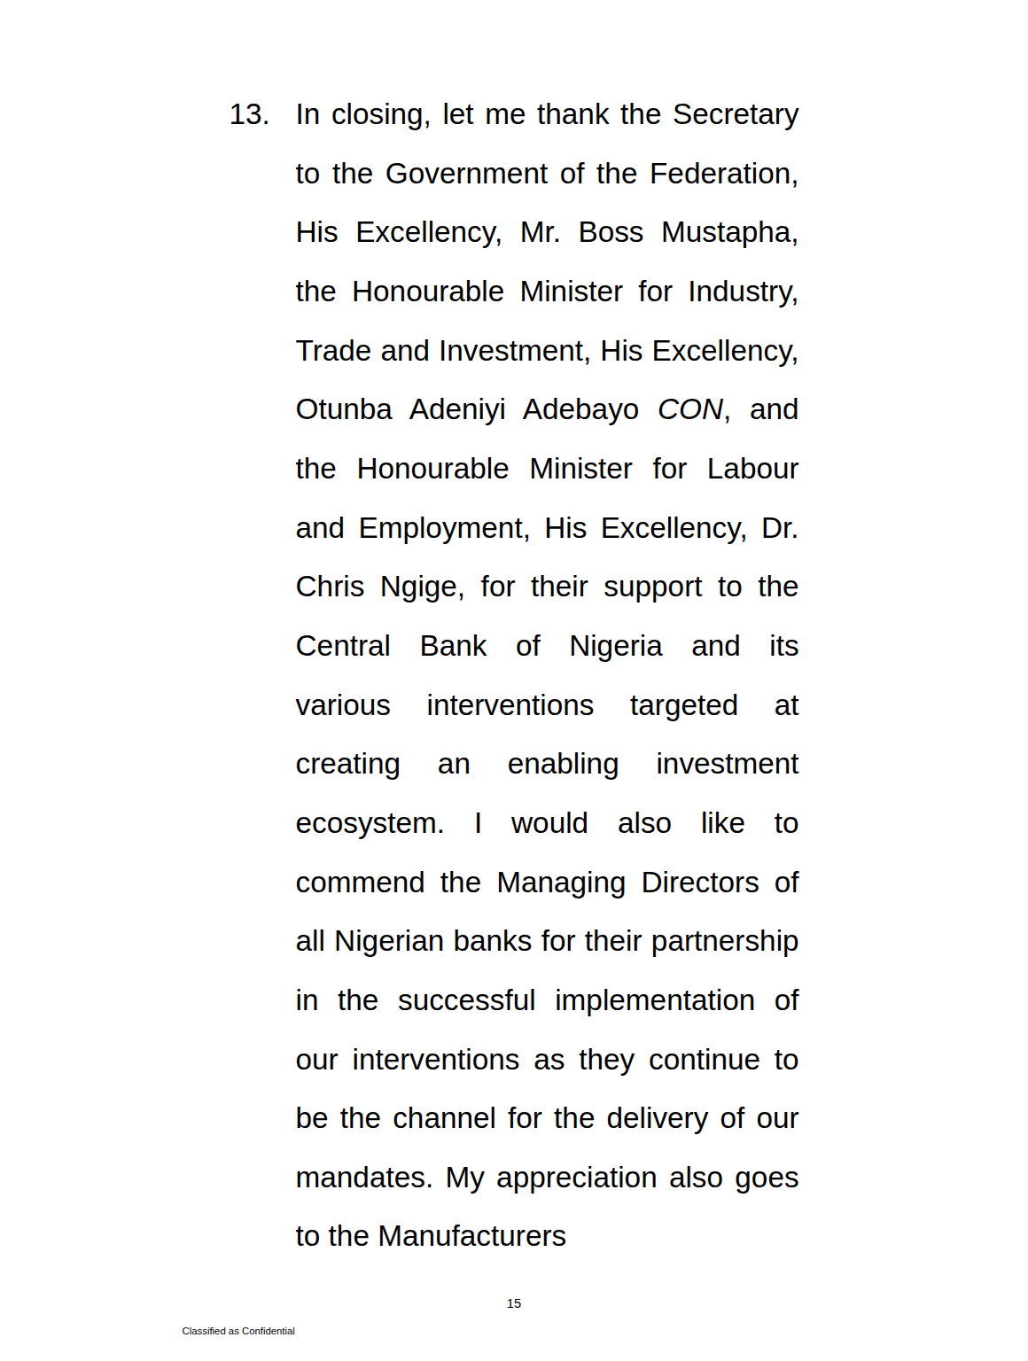13.
In closing, let me thank the Secretary to the Government of the Federation, His Excellency, Mr. Boss Mustapha, the Honourable Minister for Industry, Trade and Investment, His Excellency, Otunba Adeniyi Adebayo CON, and the Honourable Minister for Labour and Employment, His Excellency, Dr. Chris Ngige, for their support to the Central Bank of Nigeria and its various interventions targeted at creating an enabling investment ecosystem. I would also like to commend the Managing Directors of all Nigerian banks for their partnership in the successful implementation of our interventions as they continue to be the channel for the delivery of our mandates. My appreciation also goes to the Manufacturers
15
Classified as Confidential